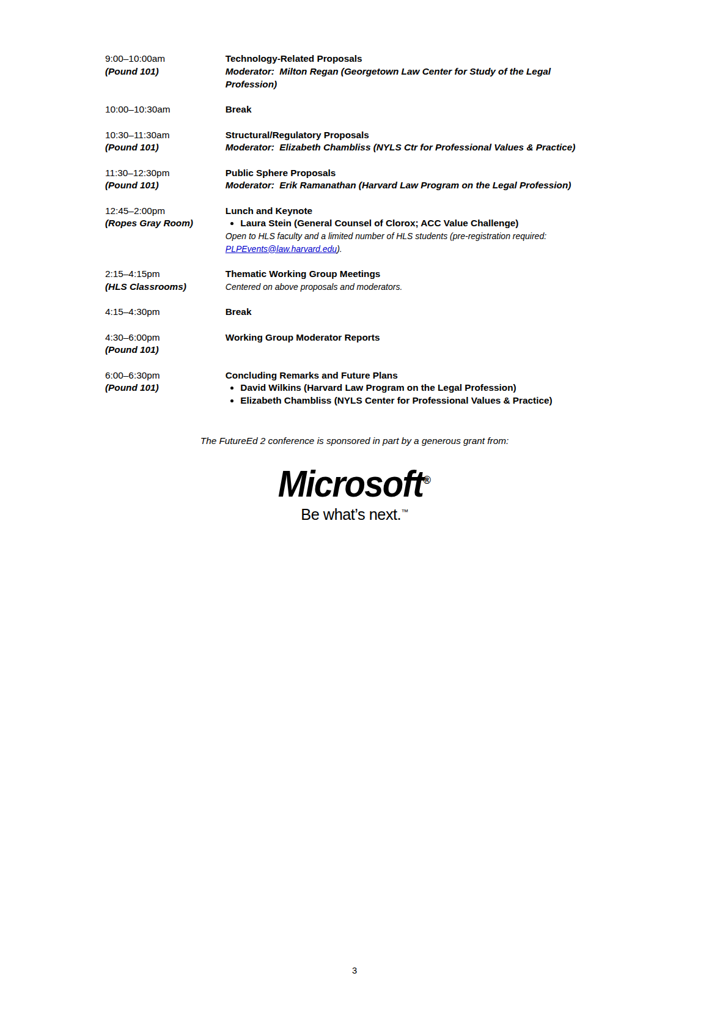| 9:00–10:00am (Pound 101) | Technology-Related Proposals Moderator: Milton Regan (Georgetown Law Center for Study of the Legal Profession) |
| 10:00–10:30am | Break |
| 10:30–11:30am (Pound 101) | Structural/Regulatory Proposals Moderator: Elizabeth Chambliss (NYLS Ctr for Professional Values & Practice) |
| 11:30–12:30pm (Pound 101) | Public Sphere Proposals Moderator: Erik Ramanathan (Harvard Law Program on the Legal Profession) |
| 12:45–2:00pm (Ropes Gray Room) | Lunch and Keynote Laura Stein (General Counsel of Clorox; ACC Value Challenge) Open to HLS faculty and a limited number of HLS students (pre-registration required: PLPEvents@law.harvard.edu ). |
| 2:15–4:15pm (HLS Classrooms) | Thematic Working Group Meetings Centered on above proposals and moderators. |
| 4:15–4:30pm | Break |
| 4:30–6:00pm (Pound 101) | Working Group Moderator Reports |
| 6:00–6:30pm (Pound 101) | Concluding Remarks and Future Plans David Wilkins (Harvard Law Program on the Legal Profession) Elizabeth Chambliss (NYLS Center for Professional Values & Practice) |
The FutureEd 2 conference is sponsored in part by a generous grant from:
Microsoft®
Be what’s next.™
3